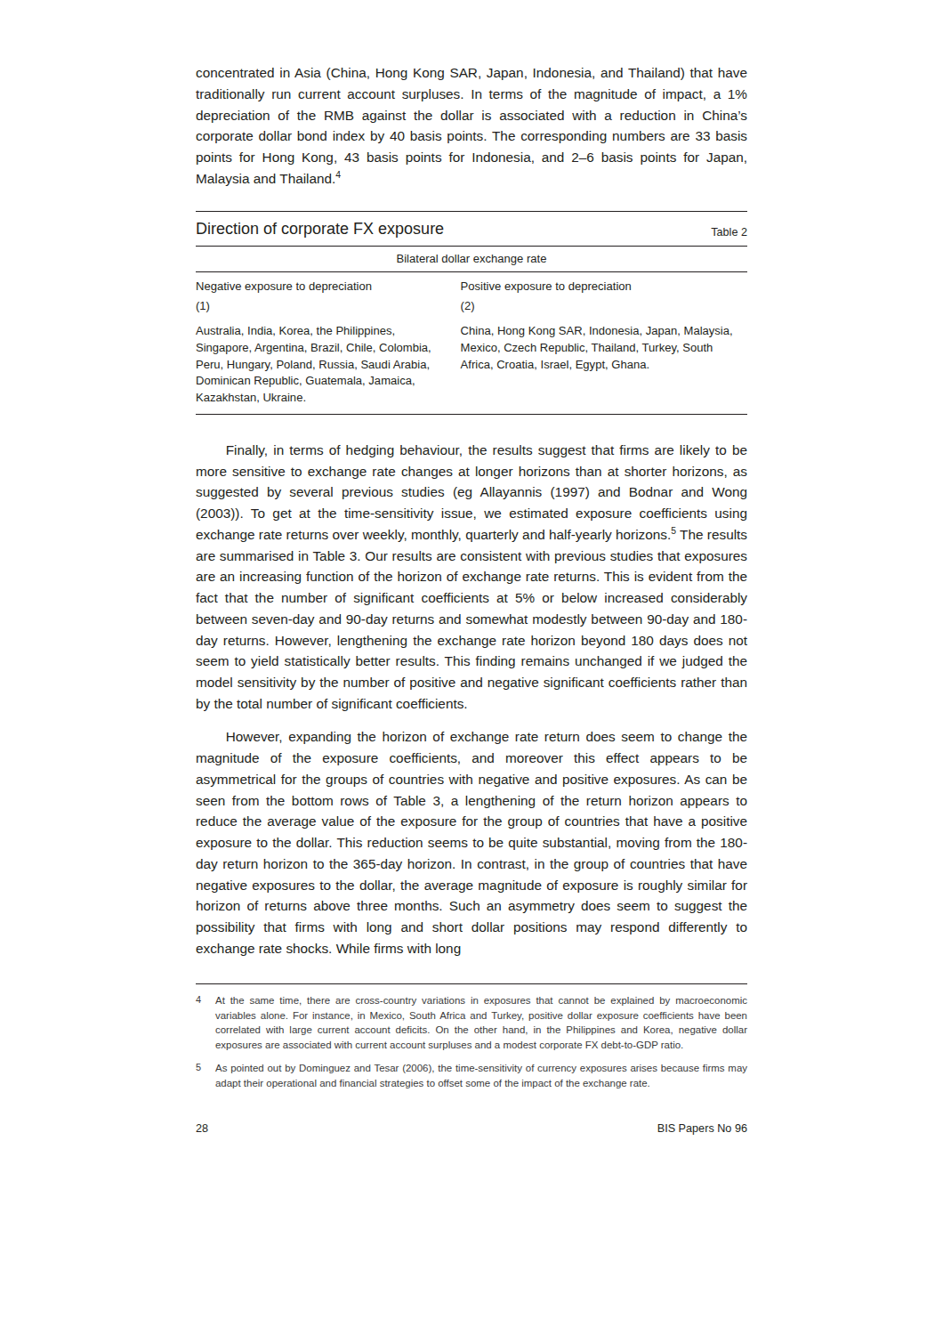concentrated in Asia (China, Hong Kong SAR, Japan, Indonesia, and Thailand) that have traditionally run current account surpluses. In terms of the magnitude of impact, a 1% depreciation of the RMB against the dollar is associated with a reduction in China’s corporate dollar bond index by 40 basis points. The corresponding numbers are 33 basis points for Hong Kong, 43 basis points for Indonesia, and 2–6 basis points for Japan, Malaysia and Thailand.4
Direction of corporate FX exposure Table 2
| Bilateral dollar exchange rate |
| Negative exposure to depreciation | Positive exposure to depreciation |
| (1) | (2) |
| Australia, India, Korea, the Philippines, Singapore, Argentina, Brazil, Chile, Colombia, Peru, Hungary, Poland, Russia, Saudi Arabia, Dominican Republic, Guatemala, Jamaica, Kazakhstan, Ukraine. | China, Hong Kong SAR, Indonesia, Japan, Malaysia, Mexico, Czech Republic, Thailand, Turkey, South Africa, Croatia, Israel, Egypt, Ghana. |
Finally, in terms of hedging behaviour, the results suggest that firms are likely to be more sensitive to exchange rate changes at longer horizons than at shorter horizons, as suggested by several previous studies (eg Allayannis (1997) and Bodnar and Wong (2003)). To get at the time-sensitivity issue, we estimated exposure coefficients using exchange rate returns over weekly, monthly, quarterly and half-yearly horizons.5 The results are summarised in Table 3. Our results are consistent with previous studies that exposures are an increasing function of the horizon of exchange rate returns. This is evident from the fact that the number of significant coefficients at 5% or below increased considerably between seven-day and 90-day returns and somewhat modestly between 90-day and 180-day returns. However, lengthening the exchange rate horizon beyond 180 days does not seem to yield statistically better results. This finding remains unchanged if we judged the model sensitivity by the number of positive and negative significant coefficients rather than by the total number of significant coefficients.
However, expanding the horizon of exchange rate return does seem to change the magnitude of the exposure coefficients, and moreover this effect appears to be asymmetrical for the groups of countries with negative and positive exposures. As can be seen from the bottom rows of Table 3, a lengthening of the return horizon appears to reduce the average value of the exposure for the group of countries that have a positive exposure to the dollar. This reduction seems to be quite substantial, moving from the 180-day return horizon to the 365-day horizon. In contrast, in the group of countries that have negative exposures to the dollar, the average magnitude of exposure is roughly similar for horizon of returns above three months. Such an asymmetry does seem to suggest the possibility that firms with long and short dollar positions may respond differently to exchange rate shocks. While firms with long
4
At the same time, there are cross-country variations in exposures that cannot be explained by macroeconomic variables alone. For instance, in Mexico, South Africa and Turkey, positive dollar exposure coefficients have been correlated with large current account deficits. On the other hand, in the Philippines and Korea, negative dollar exposures are associated with current account surpluses and a modest corporate FX debt-to-GDP ratio.
5
As pointed out by Dominguez and Tesar (2006), the time-sensitivity of currency exposures arises because firms may adapt their operational and financial strategies to offset some of the impact of the exchange rate.
28 BIS Papers No 96